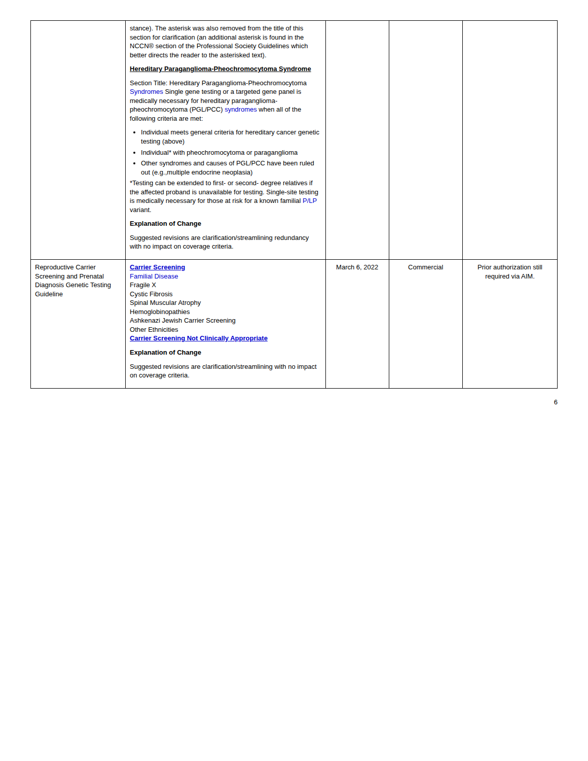| | stance). The asterisk was also removed from the title of this section for clarification (an additional asterisk is found in the NCCN® section of the Professional Society Guidelines which better directs the reader to the asterisked text). Hereditary Paraganglioma-Pheochromocytoma Syndrome Section Title: Hereditary Paraganglioma-Pheochromocytoma Syndromes Single gene testing or a targeted gene panel is medically necessary for hereditary paraganglioma-pheochromocytoma (PGL/PCC) syndromes when all of the following criteria are met: Individual meets general criteria for hereditary cancer genetic testing (above) Individual* with pheochromocytoma or paraganglioma Other syndromes and causes of PGL/PCC have been ruled out (e.g.,multiple endocrine neoplasia) *Testing can be extended to first- or second- degree relatives if the affected proband is unavailable for testing. Single-site testing is medically necessary for those at risk for a known familial P/LP variant. Explanation of Change Suggested revisions are clarification/streamlining redundancy with no impact on coverage criteria. | | | |
| Reproductive Carrier Screening and Prenatal Diagnosis Genetic Testing Guideline | Carrier Screening Familial Disease Fragile X Cystic Fibrosis Spinal Muscular Atrophy Hemoglobinopathies Ashkenazi Jewish Carrier Screening Other Ethnicities Carrier Screening Not Clinically Appropriate Explanation of Change Suggested revisions are clarification/streamlining with no impact on coverage criteria. | March 6, 2022 | Commercial | Prior authorization still required via AIM. |
6